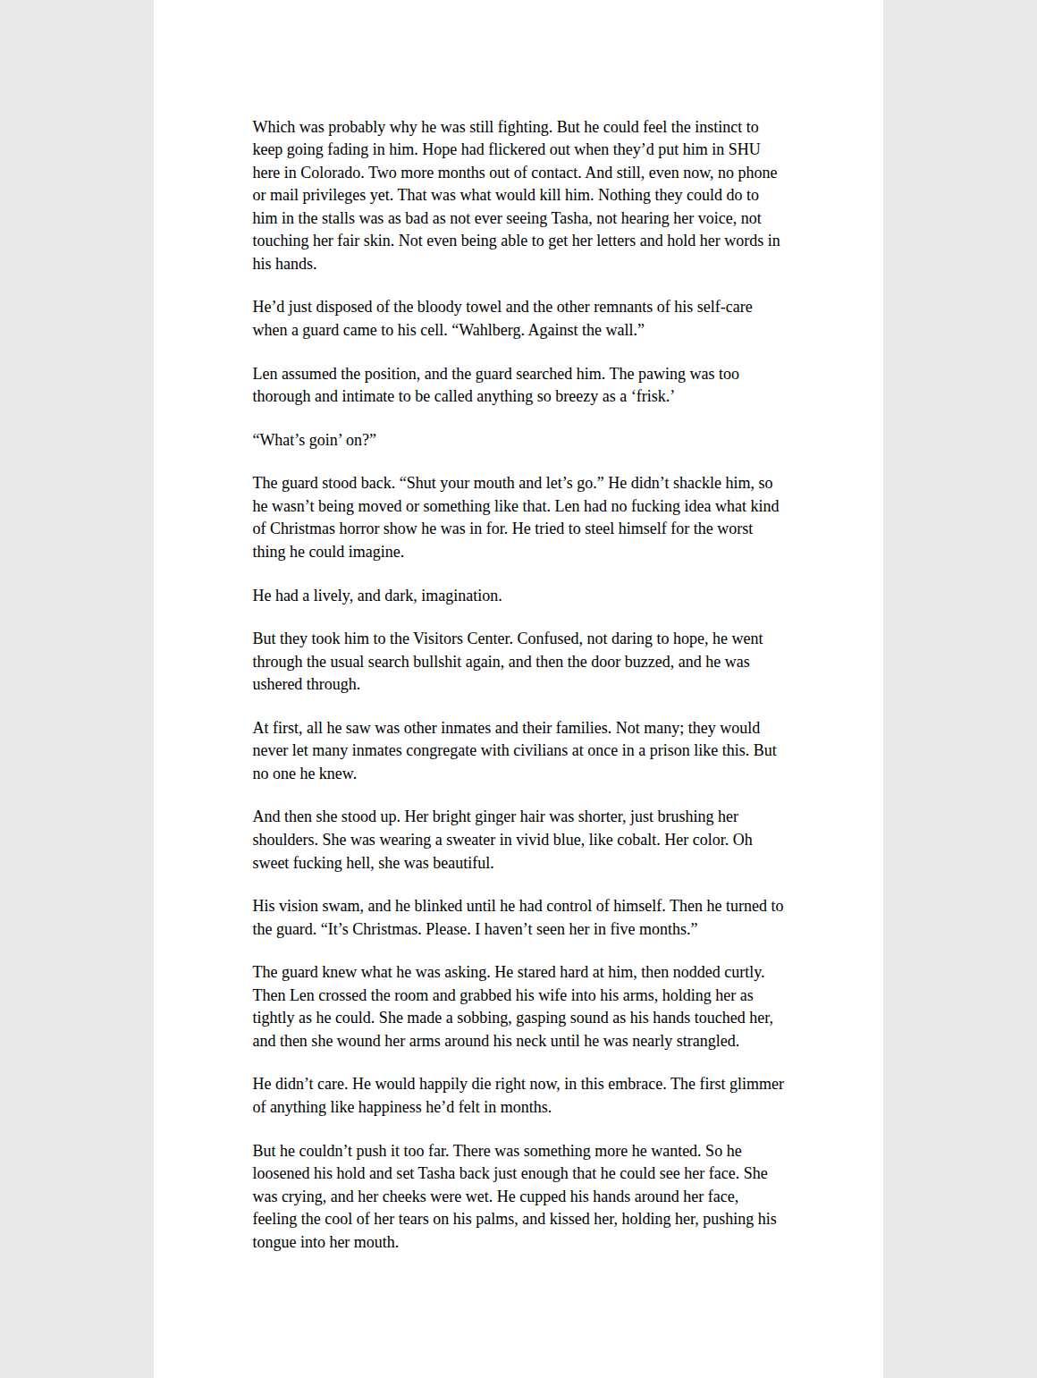Which was probably why he was still fighting. But he could feel the instinct to keep going fading in him. Hope had flickered out when they’d put him in SHU here in Colorado. Two more months out of contact. And still, even now, no phone or mail privileges yet. That was what would kill him. Nothing they could do to him in the stalls was as bad as not ever seeing Tasha, not hearing her voice, not touching her fair skin. Not even being able to get her letters and hold her words in his hands.
He’d just disposed of the bloody towel and the other remnants of his self-care when a guard came to his cell. “Wahlberg. Against the wall.”
Len assumed the position, and the guard searched him. The pawing was too thorough and intimate to be called anything so breezy as a ‘frisk.’
“What’s goin’ on?”
The guard stood back. “Shut your mouth and let’s go.” He didn’t shackle him, so he wasn’t being moved or something like that. Len had no fucking idea what kind of Christmas horror show he was in for. He tried to steel himself for the worst thing he could imagine.
He had a lively, and dark, imagination.
But they took him to the Visitors Center. Confused, not daring to hope, he went through the usual search bullshit again, and then the door buzzed, and he was ushered through.
At first, all he saw was other inmates and their families. Not many; they would never let many inmates congregate with civilians at once in a prison like this. But no one he knew.
And then she stood up. Her bright ginger hair was shorter, just brushing her shoulders. She was wearing a sweater in vivid blue, like cobalt. Her color. Oh sweet fucking hell, she was beautiful.
His vision swam, and he blinked until he had control of himself. Then he turned to the guard. “It’s Christmas. Please. I haven’t seen her in five months.”
The guard knew what he was asking. He stared hard at him, then nodded curtly. Then Len crossed the room and grabbed his wife into his arms, holding her as tightly as he could. She made a sobbing, gasping sound as his hands touched her, and then she wound her arms around his neck until he was nearly strangled.
He didn’t care. He would happily die right now, in this embrace. The first glimmer of anything like happiness he’d felt in months.
But he couldn’t push it too far. There was something more he wanted. So he loosened his hold and set Tasha back just enough that he could see her face. She was crying, and her cheeks were wet. He cupped his hands around her face, feeling the cool of her tears on his palms, and kissed her, holding her, pushing his tongue into her mouth.